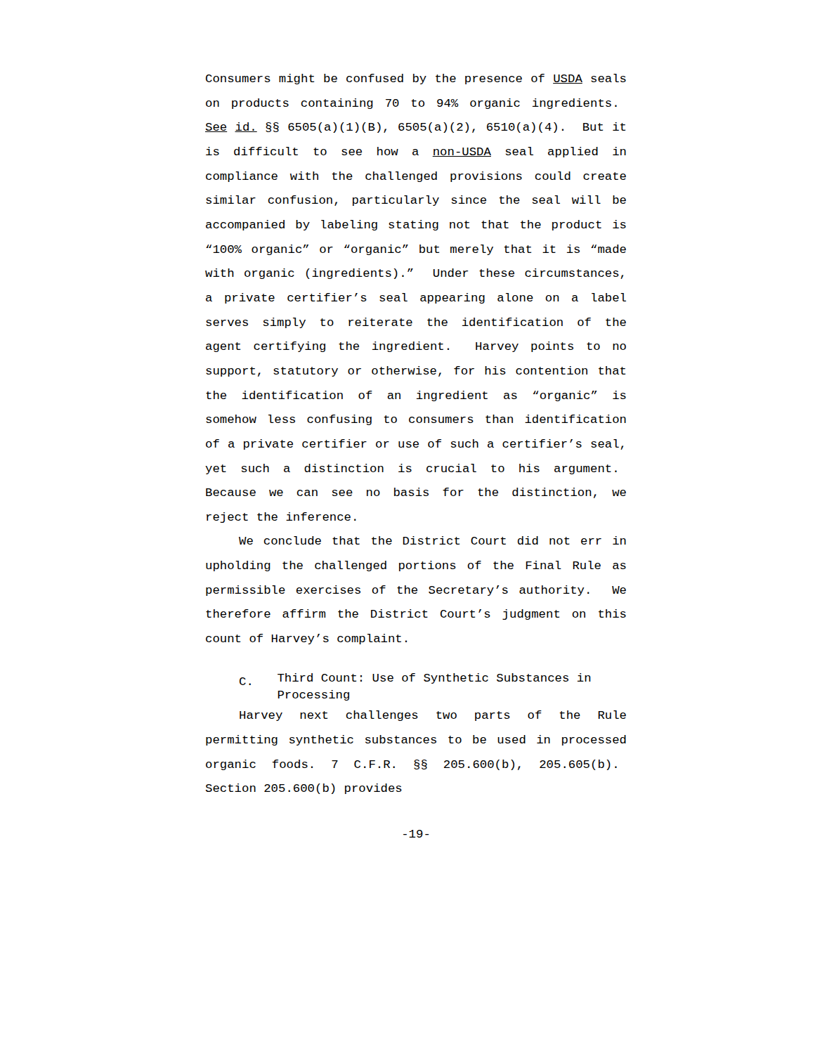Consumers might be confused by the presence of USDA seals on products containing 70 to 94% organic ingredients. See id. §§ 6505(a)(1)(B), 6505(a)(2), 6510(a)(4). But it is difficult to see how a non-USDA seal applied in compliance with the challenged provisions could create similar confusion, particularly since the seal will be accompanied by labeling stating not that the product is “100% organic” or “organic” but merely that it is “made with organic (ingredients).” Under these circumstances, a private certifier’s seal appearing alone on a label serves simply to reiterate the identification of the agent certifying the ingredient. Harvey points to no support, statutory or otherwise, for his contention that the identification of an ingredient as “organic” is somehow less confusing to consumers than identification of a private certifier or use of such a certifier’s seal, yet such a distinction is crucial to his argument. Because we can see no basis for the distinction, we reject the inference.
We conclude that the District Court did not err in upholding the challenged portions of the Final Rule as permissible exercises of the Secretary’s authority. We therefore affirm the District Court’s judgment on this count of Harvey’s complaint.
C. Third Count: Use of Synthetic Substances in Processing
Harvey next challenges two parts of the Rule permitting synthetic substances to be used in processed organic foods. 7 C.F.R. §§ 205.600(b), 205.605(b). Section 205.600(b) provides
-19-